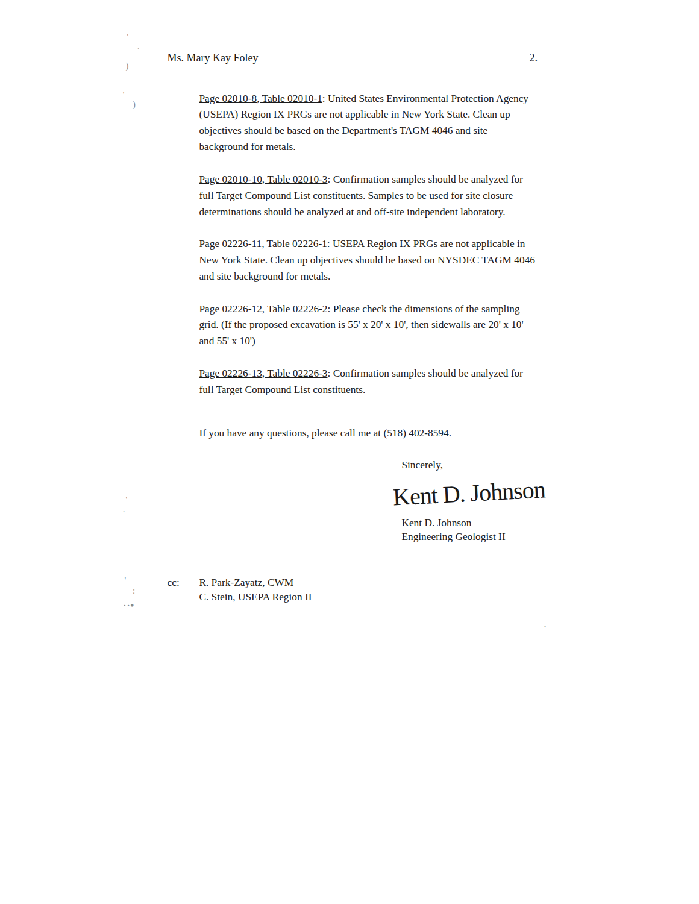' . ) ' ) ' . ' : ··•
Ms. Mary Kay Foley 2.
Page 02010-8, Table 02010-1: United States Environmental Protection Agency (USEPA) Region IX PRGs are not applicable in New York State. Clean up objectives should be based on the Department's TAGM 4046 and site background for metals.
Page 02010-10, Table 02010-3: Confirmation samples should be analyzed for full Target Compound List constituents. Samples to be used for site closure determinations should be analyzed at and off-site independent laboratory.
Page 02226-11, Table 02226-1: USEPA Region IX PRGs are not applicable in New York State. Clean up objectives should be based on NYSDEC TAGM 4046 and site background for metals.
Page 02226-12, Table 02226-2: Please check the dimensions of the sampling grid. (If the proposed excavation is 55' x 20' x 10', then sidewalls are 20' x 10' and 55' x 10')
Page 02226-13, Table 02226-3: Confirmation samples should be analyzed for full Target Compound List constituents.
If you have any questions, please call me at (518) 402-8594.
Sincerely,
Kent D. Johnson
Kent D. Johnson
Engineering Geologist II
cc:
R. Park-Zayatz, CWM
C. Stein, USEPA Region II
.